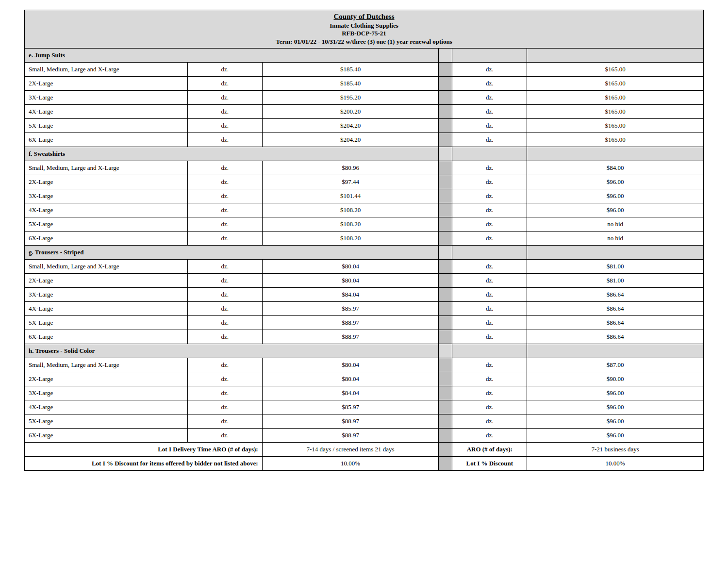| County of Dutchess Inmate Clothing Supplies RFB-DCP-75-21 Term: 01/01/22 - 10/31/22 w/three (3) one (1) year renewal options |
| e. Jump Suits | | | |
| Small, Medium, Large and X-Large | dz. | $185.40 | | dz. | $165.00 |
| 2X-Large | dz. | $185.40 | | dz. | $165.00 |
| 3X-Large | dz. | $195.20 | | dz. | $165.00 |
| 4X-Large | dz. | $200.20 | | dz. | $165.00 |
| 5X-Large | dz. | $204.20 | | dz. | $165.00 |
| 6X-Large | dz. | $204.20 | | dz. | $165.00 |
| f. Sweatshirts | | | |
| Small, Medium, Large and X-Large | dz. | $80.96 | | dz. | $84.00 |
| 2X-Large | dz. | $97.44 | | dz. | $96.00 |
| 3X-Large | dz. | $101.44 | | dz. | $96.00 |
| 4X-Large | dz. | $108.20 | | dz. | $96.00 |
| 5X-Large | dz. | $108.20 | | dz. | no bid |
| 6X-Large | dz. | $108.20 | | dz. | no bid |
| g. Trousers - Striped | | | |
| Small, Medium, Large and X-Large | dz. | $80.04 | | dz. | $81.00 |
| 2X-Large | dz. | $80.04 | | dz. | $81.00 |
| 3X-Large | dz. | $84.04 | | dz. | $86.64 |
| 4X-Large | dz. | $85.97 | | dz. | $86.64 |
| 5X-Large | dz. | $88.97 | | dz. | $86.64 |
| 6X-Large | dz. | $88.97 | | dz. | $86.64 |
| h. Trousers - Solid Color | | | |
| Small, Medium, Large and X-Large | dz. | $80.04 | | dz. | $87.00 |
| 2X-Large | dz. | $80.04 | | dz. | $90.00 |
| 3X-Large | dz. | $84.04 | | dz. | $96.00 |
| 4X-Large | dz. | $85.97 | | dz. | $96.00 |
| 5X-Large | dz. | $88.97 | | dz. | $96.00 |
| 6X-Large | dz. | $88.97 | | dz. | $96.00 |
| Lot I Delivery Time ARO (# of days): | 7-14 days / screened items 21 days | | ARO (# of days): | 7-21 business days |
| Lot I % Discount for items offered by bidder not listed above: | 10.00% | | Lot I % Discount | 10.00% |